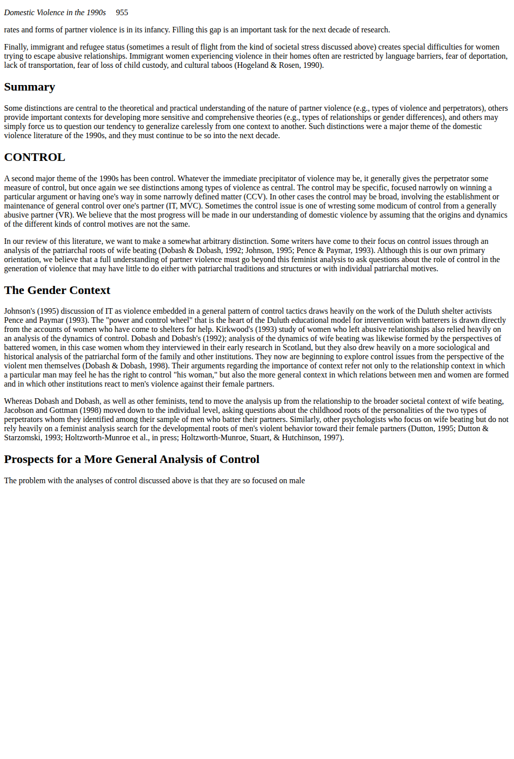Domestic Violence in the 1990s 955
rates and forms of partner violence is in its infancy. Filling this gap is an important task for the next decade of research.
Finally, immigrant and refugee status (sometimes a result of flight from the kind of societal stress discussed above) creates special difficulties for women trying to escape abusive relationships. Immigrant women experiencing violence in their homes often are restricted by language barriers, fear of deportation, lack of transportation, fear of loss of child custody, and cultural taboos (Hogeland & Rosen, 1990).
Summary
Some distinctions are central to the theoretical and practical understanding of the nature of partner violence (e.g., types of violence and perpetrators), others provide important contexts for developing more sensitive and comprehensive theories (e.g., types of relationships or gender differences), and others may simply force us to question our tendency to generalize carelessly from one context to another. Such distinctions were a major theme of the domestic violence literature of the 1990s, and they must continue to be so into the next decade.
CONTROL
A second major theme of the 1990s has been control. Whatever the immediate precipitator of violence may be, it generally gives the perpetrator some measure of control, but once again we see distinctions among types of violence as central. The control may be specific, focused narrowly on winning a particular argument or having one's way in some narrowly defined matter (CCV). In other cases the control may be broad, involving the establishment or maintenance of general control over one's partner (IT, MVC). Sometimes the control issue is one of wresting some modicum of control from a generally abusive partner (VR). We believe that the most progress will be made in our understanding of domestic violence by assuming that the origins and dynamics of the different kinds of control motives are not the same.
In our review of this literature, we want to make a somewhat arbitrary distinction. Some writers have come to their focus on control issues through an analysis of the patriarchal roots of wife beating (Dobash & Dobash, 1992; Johnson, 1995; Pence & Paymar, 1993). Although this is our own primary orientation, we believe that a full understanding of partner violence must go beyond this feminist analysis to ask questions about the role of control in the generation of violence that may have little to do either with patriarchal traditions and structures or with individual patriarchal motives.
The Gender Context
Johnson's (1995) discussion of IT as violence embedded in a general pattern of control tactics draws heavily on the work of the Duluth shelter activists Pence and Paymar (1993). The "power and control wheel" that is the heart of the Duluth educational model for intervention with batterers is drawn directly from the accounts of women who have come to shelters for help. Kirkwood's (1993) study of women who left abusive relationships also relied heavily on an analysis of the dynamics of control. Dobash and Dobash's (1992); analysis of the dynamics of wife beating was likewise formed by the perspectives of battered women, in this case women whom they interviewed in their early research in Scotland, but they also drew heavily on a more sociological and historical analysis of the patriarchal form of the family and other institutions. They now are beginning to explore control issues from the perspective of the violent men themselves (Dobash & Dobash, 1998). Their arguments regarding the importance of context refer not only to the relationship context in which a particular man may feel he has the right to control "his woman," but also the more general context in which relations between men and women are formed and in which other institutions react to men's violence against their female partners.
Whereas Dobash and Dobash, as well as other feminists, tend to move the analysis up from the relationship to the broader societal context of wife beating, Jacobson and Gottman (1998) moved down to the individual level, asking questions about the childhood roots of the personalities of the two types of perpetrators whom they identified among their sample of men who batter their partners. Similarly, other psychologists who focus on wife beating but do not rely heavily on a feminist analysis search for the developmental roots of men's violent behavior toward their female partners (Dutton, 1995; Dutton & Starzomski, 1993; Holtzworth-Munroe et al., in press; Holtzworth-Munroe, Stuart, & Hutchinson, 1997).
Prospects for a More General Analysis of Control
The problem with the analyses of control discussed above is that they are so focused on male